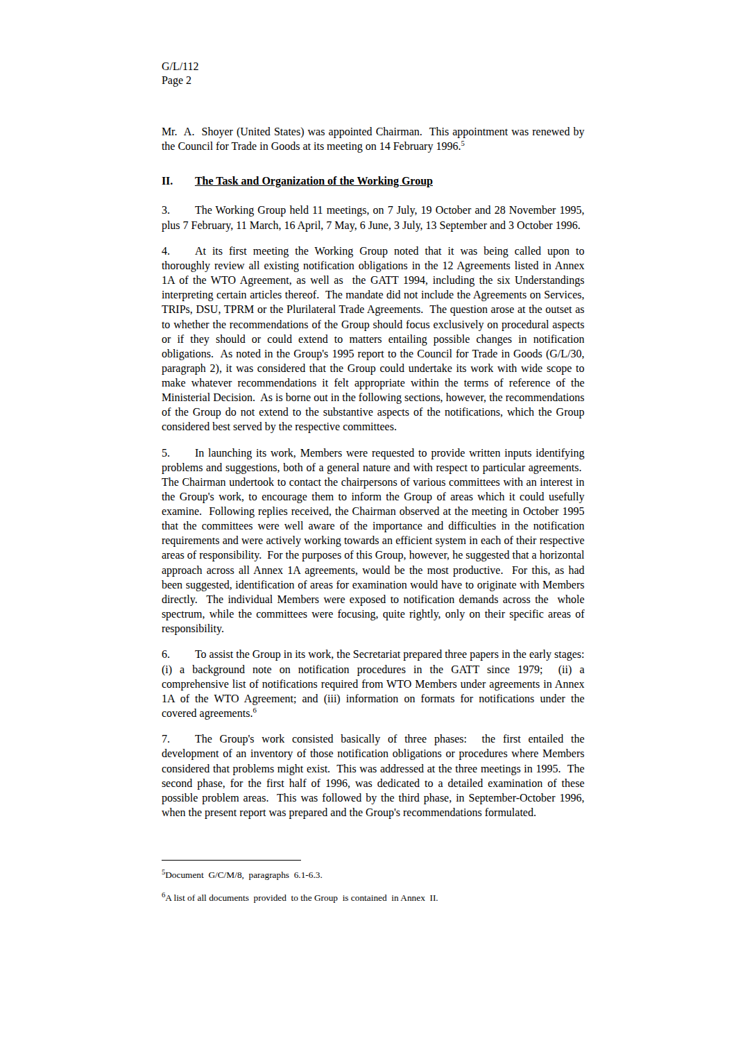G/L/112
Page 2
Mr. A. Shoyer (United States) was appointed Chairman. This appointment was renewed by the Council for Trade in Goods at its meeting on 14 February 1996.5
II. The Task and Organization of the Working Group
3. The Working Group held 11 meetings, on 7 July, 19 October and 28 November 1995, plus 7 February, 11 March, 16 April, 7 May, 6 June, 3 July, 13 September and 3 October 1996.
4. At its first meeting the Working Group noted that it was being called upon to thoroughly review all existing notification obligations in the 12 Agreements listed in Annex 1A of the WTO Agreement, as well as the GATT 1994, including the six Understandings interpreting certain articles thereof. The mandate did not include the Agreements on Services, TRIPs, DSU, TPRM or the Plurilateral Trade Agreements. The question arose at the outset as to whether the recommendations of the Group should focus exclusively on procedural aspects or if they should or could extend to matters entailing possible changes in notification obligations. As noted in the Group's 1995 report to the Council for Trade in Goods (G/L/30, paragraph 2), it was considered that the Group could undertake its work with wide scope to make whatever recommendations it felt appropriate within the terms of reference of the Ministerial Decision. As is borne out in the following sections, however, the recommendations of the Group do not extend to the substantive aspects of the notifications, which the Group considered best served by the respective committees.
5. In launching its work, Members were requested to provide written inputs identifying problems and suggestions, both of a general nature and with respect to particular agreements. The Chairman undertook to contact the chairpersons of various committees with an interest in the Group's work, to encourage them to inform the Group of areas which it could usefully examine. Following replies received, the Chairman observed at the meeting in October 1995 that the committees were well aware of the importance and difficulties in the notification requirements and were actively working towards an efficient system in each of their respective areas of responsibility. For the purposes of this Group, however, he suggested that a horizontal approach across all Annex 1A agreements, would be the most productive. For this, as had been suggested, identification of areas for examination would have to originate with Members directly. The individual Members were exposed to notification demands across the whole spectrum, while the committees were focusing, quite rightly, only on their specific areas of responsibility.
6. To assist the Group in its work, the Secretariat prepared three papers in the early stages: (i) a background note on notification procedures in the GATT since 1979; (ii) a comprehensive list of notifications required from WTO Members under agreements in Annex 1A of the WTO Agreement; and (iii) information on formats for notifications under the covered agreements.6
7. The Group's work consisted basically of three phases: the first entailed the development of an inventory of those notification obligations or procedures where Members considered that problems might exist. This was addressed at the three meetings in 1995. The second phase, for the first half of 1996, was dedicated to a detailed examination of these possible problem areas. This was followed by the third phase, in September-October 1996, when the present report was prepared and the Group's recommendations formulated.
5Document G/C/M/8, paragraphs 6.1-6.3.
6A list of all documents provided to the Group is contained in Annex II.